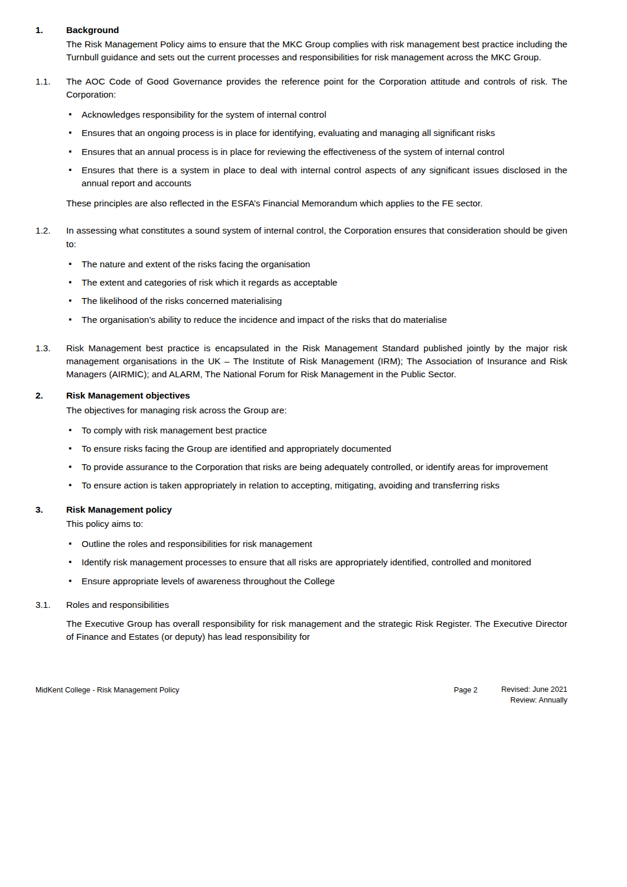1. Background
The Risk Management Policy aims to ensure that the MKC Group complies with risk management best practice including the Turnbull guidance and sets out the current processes and responsibilities for risk management across the MKC Group.
1.1.
The AOC Code of Good Governance provides the reference point for the Corporation attitude and controls of risk. The Corporation:
Acknowledges responsibility for the system of internal control
Ensures that an ongoing process is in place for identifying, evaluating and managing all significant risks
Ensures that an annual process is in place for reviewing the effectiveness of the system of internal control
Ensures that there is a system in place to deal with internal control aspects of any significant issues disclosed in the annual report and accounts
These principles are also reflected in the ESFA’s Financial Memorandum which applies to the FE sector.
1.2.
In assessing what constitutes a sound system of internal control, the Corporation ensures that consideration should be given to:
The nature and extent of the risks facing the organisation
The extent and categories of risk which it regards as acceptable
The likelihood of the risks concerned materialising
The organisation’s ability to reduce the incidence and impact of the risks that do materialise
1.3.
Risk Management best practice is encapsulated in the Risk Management Standard published jointly by the major risk management organisations in the UK – The Institute of Risk Management (IRM); The Association of Insurance and Risk Managers (AIRMIC); and ALARM, The National Forum for Risk Management in the Public Sector.
2. Risk Management objectives
The objectives for managing risk across the Group are:
To comply with risk management best practice
To ensure risks facing the Group are identified and appropriately documented
To provide assurance to the Corporation that risks are being adequately controlled, or identify areas for improvement
To ensure action is taken appropriately in relation to accepting, mitigating, avoiding and transferring risks
3. Risk Management policy
This policy aims to:
Outline the roles and responsibilities for risk management
Identify risk management processes to ensure that all risks are appropriately identified, controlled and monitored
Ensure appropriate levels of awareness throughout the College
3.1.
Roles and responsibilities
The Executive Group has overall responsibility for risk management and the strategic Risk Register. The Executive Director of Finance and Estates (or deputy) has lead responsibility for
MidKent College - Risk Management Policy
Page 2
Revised: June 2021
Review: Annually